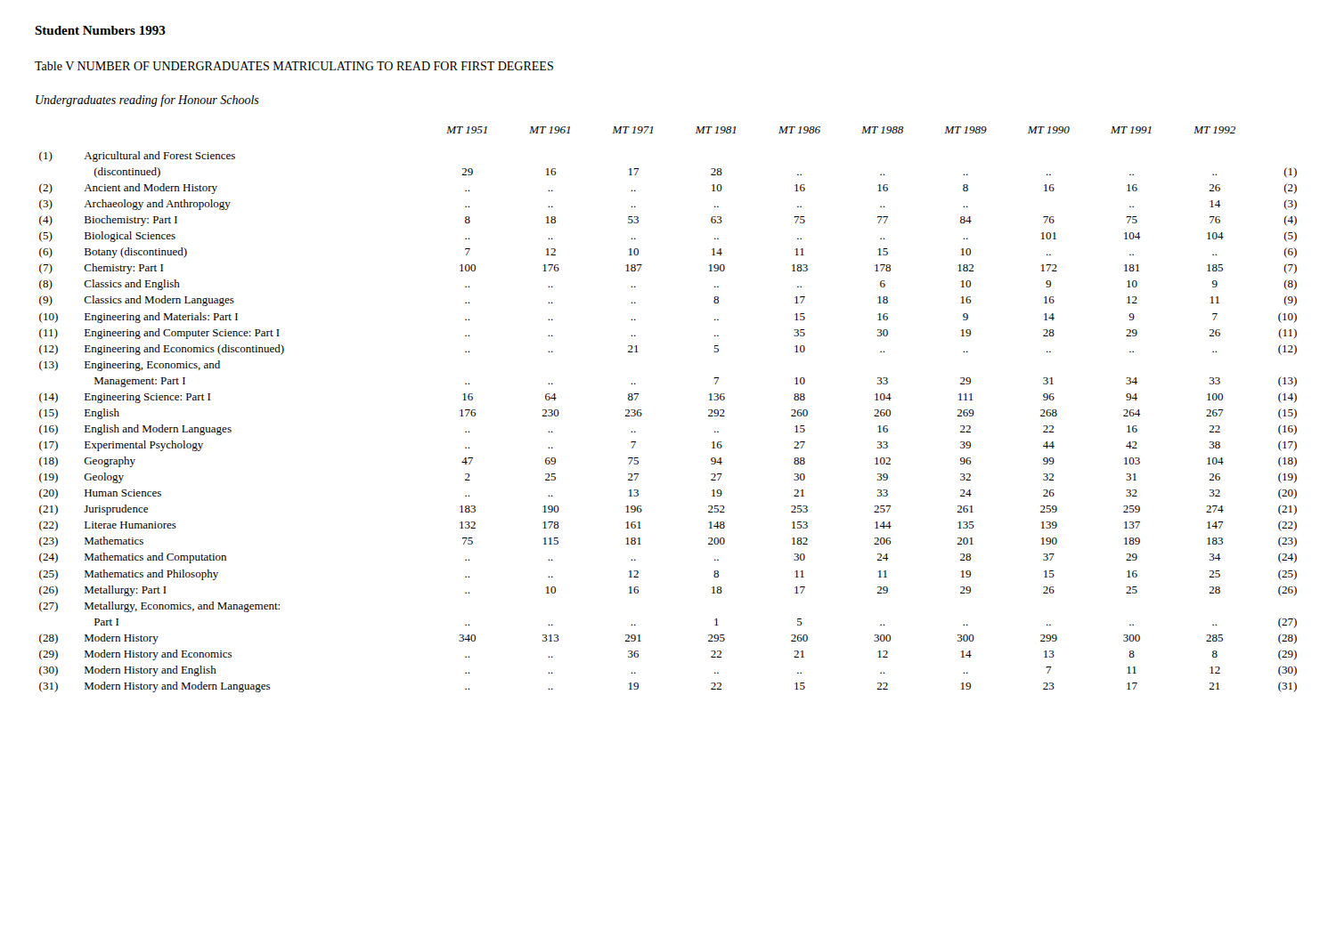Student Numbers 1993
Table V NUMBER OF UNDERGRADUATES MATRICULATING TO READ FOR FIRST DEGREES
Undergraduates reading for Honour Schools
| | | MT 1951 | MT 1961 | MT 1971 | MT 1981 | MT 1986 | MT 1988 | MT 1989 | MT 1990 | MT 1991 | MT 1992 | |
| --- | --- | --- | --- | --- | --- | --- | --- | --- | --- | --- | --- | --- |
| (1) | Agricultural and Forest Sciences | | | | | | | | | | | |
| | (discontinued) | 29 | 16 | 17 | 28 | .. | .. | .. | .. | .. | .. | (1) |
| (2) | Ancient and Modern History | .. | .. | .. | 10 | 16 | 16 | 8 | 16 | 16 | 26 | (2) |
| (3) | Archaeology and Anthropology | .. | .. | .. | .. | .. | .. | .. | | .. | 14 | (3) |
| (4) | Biochemistry: Part I | 8 | 18 | 53 | 63 | 75 | 77 | 84 | 76 | 75 | 76 | (4) |
| (5) | Biological Sciences | .. | .. | .. | .. | .. | .. | .. | 101 | 104 | 104 | (5) |
| (6) | Botany (discontinued) | 7 | 12 | 10 | 14 | 11 | 15 | 10 | .. | .. | .. | (6) |
| (7) | Chemistry: Part I | 100 | 176 | 187 | 190 | 183 | 178 | 182 | 172 | 181 | 185 | (7) |
| (8) | Classics and English | .. | .. | .. | .. | .. | 6 | 10 | 9 | 10 | 9 | (8) |
| (9) | Classics and Modern Languages | .. | .. | .. | 8 | 17 | 18 | 16 | 16 | 12 | 11 | (9) |
| (10) | Engineering and Materials: Part I | .. | .. | .. | .. | 15 | 16 | 9 | 14 | 9 | 7 | (10) |
| (11) | Engineering and Computer Science: Part I | .. | .. | .. | .. | 35 | 30 | 19 | 28 | 29 | 26 | (11) |
| (12) | Engineering and Economics (discontinued) | .. | .. | 21 | 5 | 10 | .. | .. | .. | .. | .. | (12) |
| (13) | Engineering, Economics, and | | | | | | | | | | | |
| | Management: Part I | .. | .. | .. | 7 | 10 | 33 | 29 | 31 | 34 | 33 | (13) |
| (14) | Engineering Science: Part I | 16 | 64 | 87 | 136 | 88 | 104 | 111 | 96 | 94 | 100 | (14) |
| (15) | English | 176 | 230 | 236 | 292 | 260 | 260 | 269 | 268 | 264 | 267 | (15) |
| (16) | English and Modern Languages | .. | .. | .. | .. | 15 | 16 | 22 | 22 | 16 | 22 | (16) |
| (17) | Experimental Psychology | .. | .. | 7 | 16 | 27 | 33 | 39 | 44 | 42 | 38 | (17) |
| (18) | Geography | 47 | 69 | 75 | 94 | 88 | 102 | 96 | 99 | 103 | 104 | (18) |
| (19) | Geology | 2 | 25 | 27 | 27 | 30 | 39 | 32 | 32 | 31 | 26 | (19) |
| (20) | Human Sciences | .. | .. | 13 | 19 | 21 | 33 | 24 | 26 | 32 | 32 | (20) |
| (21) | Jurisprudence | 183 | 190 | 196 | 252 | 253 | 257 | 261 | 259 | 259 | 274 | (21) |
| (22) | Literae Humaniores | 132 | 178 | 161 | 148 | 153 | 144 | 135 | 139 | 137 | 147 | (22) |
| (23) | Mathematics | 75 | 115 | 181 | 200 | 182 | 206 | 201 | 190 | 189 | 183 | (23) |
| (24) | Mathematics and Computation | .. | .. | .. | .. | 30 | 24 | 28 | 37 | 29 | 34 | (24) |
| (25) | Mathematics and Philosophy | .. | .. | 12 | 8 | 11 | 11 | 19 | 15 | 16 | 25 | (25) |
| (26) | Metallurgy: Part I | .. | 10 | 16 | 18 | 17 | 29 | 29 | 26 | 25 | 28 | (26) |
| (27) | Metallurgy, Economics, and Management: | | | | | | | | | | | |
| | Part I | .. | .. | .. | 1 | 5 | .. | .. | .. | .. | .. | (27) |
| (28) | Modern History | 340 | 313 | 291 | 295 | 260 | 300 | 300 | 299 | 300 | 285 | (28) |
| (29) | Modern History and Economics | .. | .. | 36 | 22 | 21 | 12 | 14 | 13 | 8 | 8 | (29) |
| (30) | Modern History and English | .. | .. | .. | .. | .. | .. | .. | 7 | 11 | 12 | (30) |
| (31) | Modern History and Modern Languages | .. | .. | 19 | 22 | 15 | 22 | 19 | 23 | 17 | 21 | (31) |